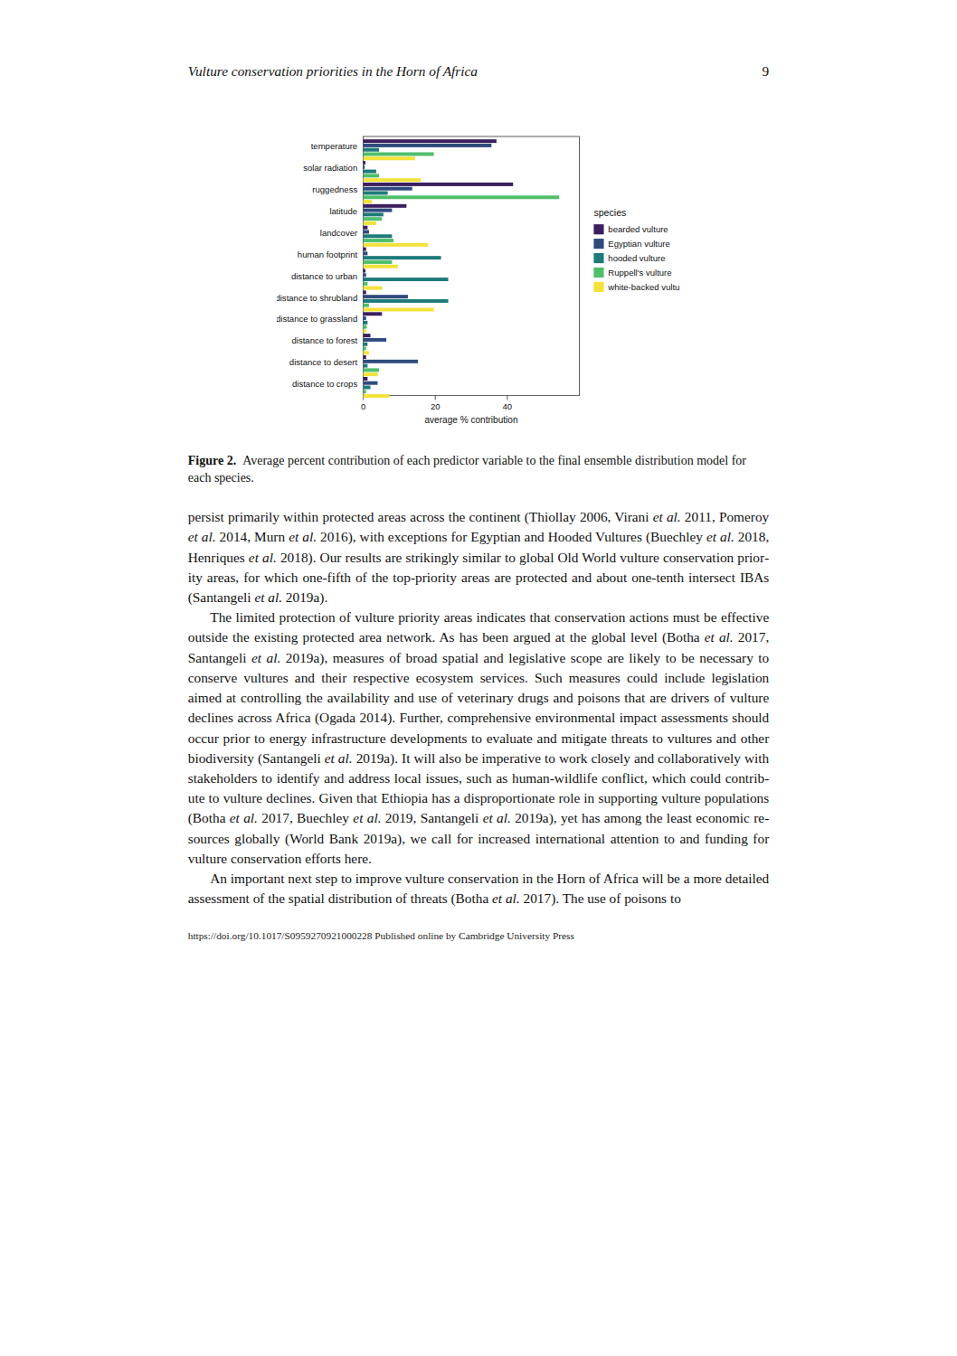Vulture conservation priorities in the Horn of Africa 9
0 20 40 average % contribution temperature solar radiation ruggedness latitude landcover human footprint distance to urban distance to shrubland distance to grassland distance to forest distance to desert distance to crops species bearded vulture Egyptian vulture hooded vulture Ruppell's vulture white-backed vulture
Figure 2. Average percent contribution of each predictor variable to the final ensemble distribution model for each species.
persist primarily within protected areas across the continent (Thiollay 2006, Virani et al. 2011, Pomeroy et al. 2014, Murn et al. 2016), with exceptions for Egyptian and Hooded Vultures (Buechley et al. 2018, Henriques et al. 2018). Our results are strikingly similar to global Old World vulture conservation priority areas, for which one-fifth of the top-priority areas are protected and about one-tenth intersect IBAs (Santangeli et al. 2019a).
The limited protection of vulture priority areas indicates that conservation actions must be effective outside the existing protected area network. As has been argued at the global level (Botha et al. 2017, Santangeli et al. 2019a), measures of broad spatial and legislative scope are likely to be necessary to conserve vultures and their respective ecosystem services. Such measures could include legislation aimed at controlling the availability and use of veterinary drugs and poisons that are drivers of vulture declines across Africa (Ogada 2014). Further, comprehensive environmental impact assessments should occur prior to energy infrastructure developments to evaluate and mitigate threats to vultures and other biodiversity (Santangeli et al. 2019a). It will also be imperative to work closely and collaboratively with stakeholders to identify and address local issues, such as human-wildlife conflict, which could contribute to vulture declines. Given that Ethiopia has a disproportionate role in supporting vulture populations (Botha et al. 2017, Buechley et al. 2019, Santangeli et al. 2019a), yet has among the least economic resources globally (World Bank 2019a), we call for increased international attention to and funding for vulture conservation efforts here.
An important next step to improve vulture conservation in the Horn of Africa will be a more detailed assessment of the spatial distribution of threats (Botha et al. 2017). The use of poisons to
https://doi.org/10.1017/S0959270921000228 Published online by Cambridge University Press